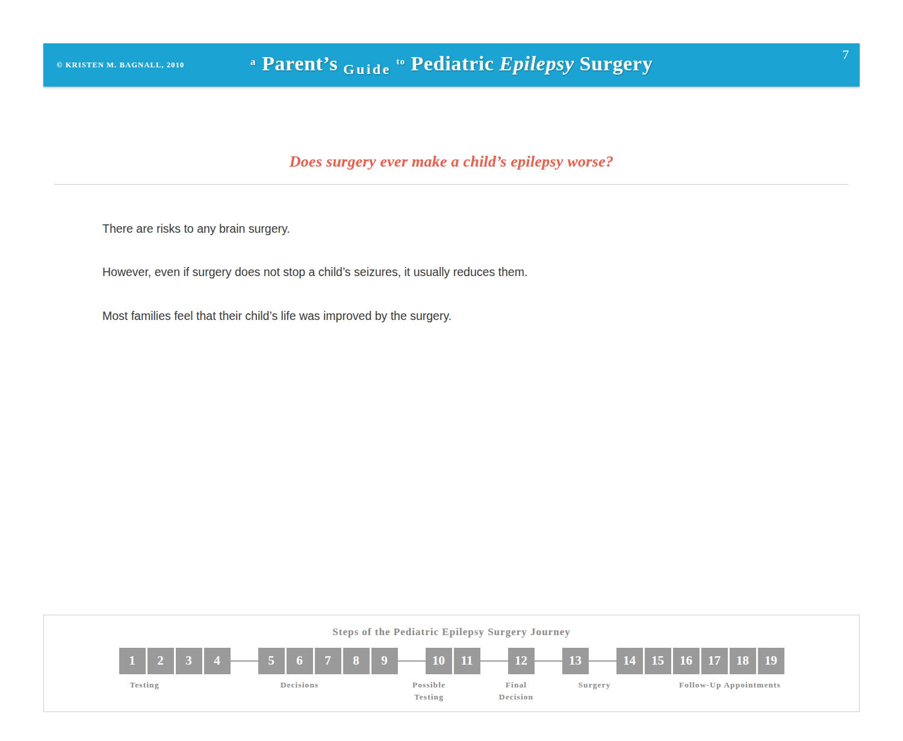© Kristen M. Bagnall, 2010
7
a Parent’s Guide to Pediatric Epilepsy Surgery
Does surgery ever make a child’s epilepsy worse?
There are risks to any brain surgery.
However, even if surgery does not stop a child’s seizures, it usually reduces them.
Most families feel that their child’s life was improved by the surgery.
Steps of the Pediatric Epilepsy Surgery Journey
1
2
3
4
5
6
7
8
9
10
11
12
13
14
15
16
17
18
19
Testing
Decisions
Possible
Testing
Final
Decision
Surgery
Follow-Up Appointments